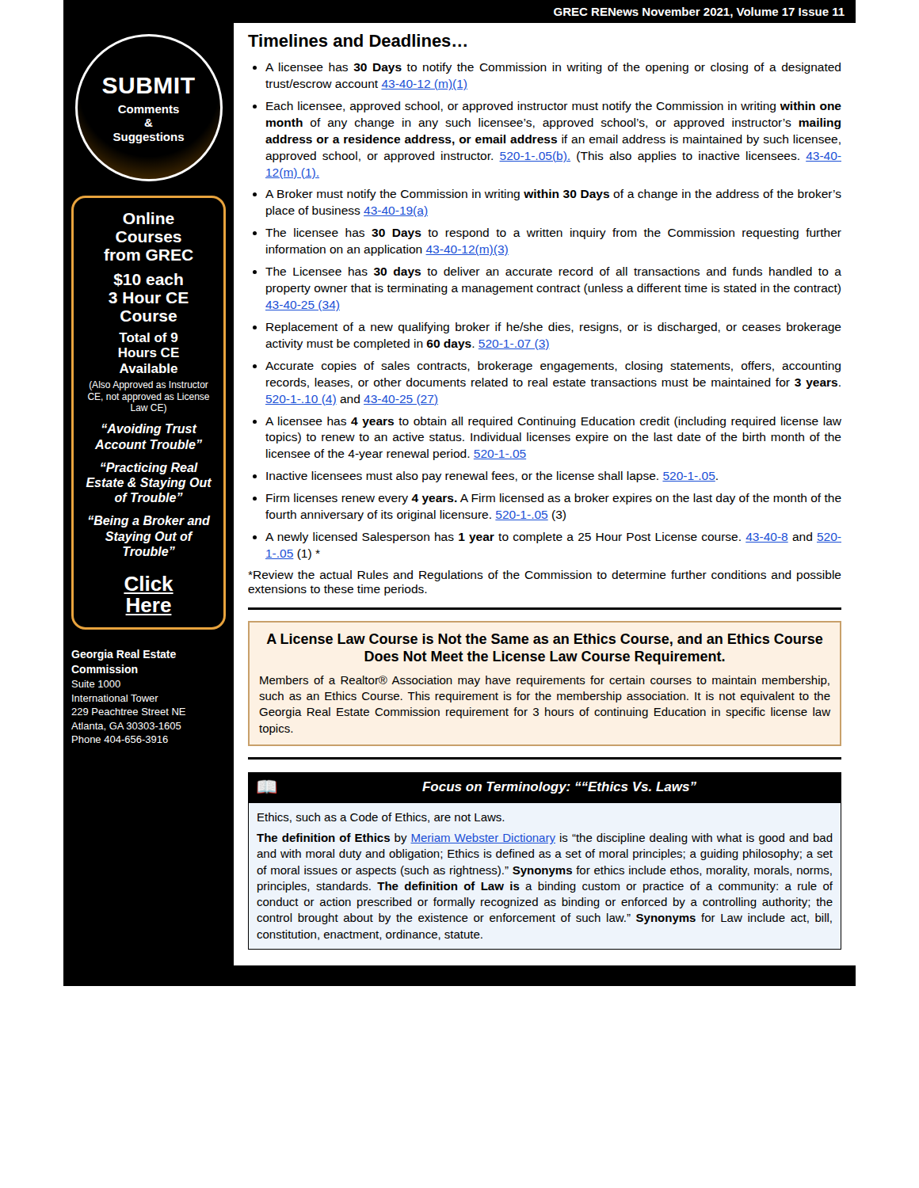GREC RENews November 2021, Volume 17 Issue 11
SUBMIT
Comments
&
Suggestions
Online
Courses
from GREC
$10 each
3 Hour CE
Course
Total of 9
Hours CE
Available
(Also Approved as Instructor CE, not approved as License Law CE)
“Avoiding Trust Account Trouble”
“Practicing Real Estate & Staying Out of Trouble”
“Being a Broker and Staying Out of Trouble”
Click
Here
Georgia Real Estate Commission
Suite 1000
International Tower
229 Peachtree Street NE
Atlanta, GA 30303-1605
Phone 404-656-3916
Timelines and Deadlines…
A licensee has 30 Days to notify the Commission in writing of the opening or closing of a designated trust/escrow account 43-40-12 (m)(1)
Each licensee, approved school, or approved instructor must notify the Commission in writing within one month of any change in any such licensee’s, approved school’s, or approved instructor’s mailing address or a residence address, or email address if an email address is maintained by such licensee, approved school, or approved instructor. 520-1-.05(b). (This also applies to inactive licensees. 43-40-12(m) (1).
A Broker must notify the Commission in writing within 30 Days of a change in the address of the broker’s place of business 43-40-19(a)
The licensee has 30 Days to respond to a written inquiry from the Commission requesting further information on an application 43-40-12(m)(3)
The Licensee has 30 days to deliver an accurate record of all transactions and funds handled to a property owner that is terminating a management contract (unless a different time is stated in the contract) 43-40-25 (34)
Replacement of a new qualifying broker if he/she dies, resigns, or is discharged, or ceases brokerage activity must be completed in 60 days. 520-1-.07 (3)
Accurate copies of sales contracts, brokerage engagements, closing statements, offers, accounting records, leases, or other documents related to real estate transactions must be maintained for 3 years. 520-1-.10 (4) and 43-40-25 (27)
A licensee has 4 years to obtain all required Continuing Education credit (including required license law topics) to renew to an active status. Individual licenses expire on the last date of the birth month of the licensee of the 4-year renewal period. 520-1-.05
Inactive licensees must also pay renewal fees, or the license shall lapse. 520-1-.05.
Firm licenses renew every 4 years. A Firm licensed as a broker expires on the last day of the month of the fourth anniversary of its original licensure. 520-1-.05 (3)
A newly licensed Salesperson has 1 year to complete a 25 Hour Post License course. 43-40-8 and 520-1-.05 (1) *
*Review the actual Rules and Regulations of the Commission to determine further conditions and possible extensions to these time periods.
A License Law Course is Not the Same as an Ethics Course, and an Ethics Course Does Not Meet the License Law Course Requirement.
Members of a Realtor® Association may have requirements for certain courses to maintain membership, such as an Ethics Course. This requirement is for the membership association. It is not equivalent to the Georgia Real Estate Commission requirement for 3 hours of continuing Education in specific license law topics.
📖 Focus on Terminology: ““Ethics Vs. Laws”
Ethics, such as a Code of Ethics, are not Laws.
The definition of Ethics by Meriam Webster Dictionary is “the discipline dealing with what is good and bad and with moral duty and obligation; Ethics is defined as a set of moral principles; a guiding philosophy; a set of moral issues or aspects (such as rightness).” Synonyms for ethics include ethos, morality, morals, norms, principles, standards. The definition of Law is a binding custom or practice of a community: a rule of conduct or action prescribed or formally recognized as binding or enforced by a controlling authority; the control brought about by the existence or enforcement of such law.” Synonyms for Law include act, bill, constitution, enactment, ordinance, statute.